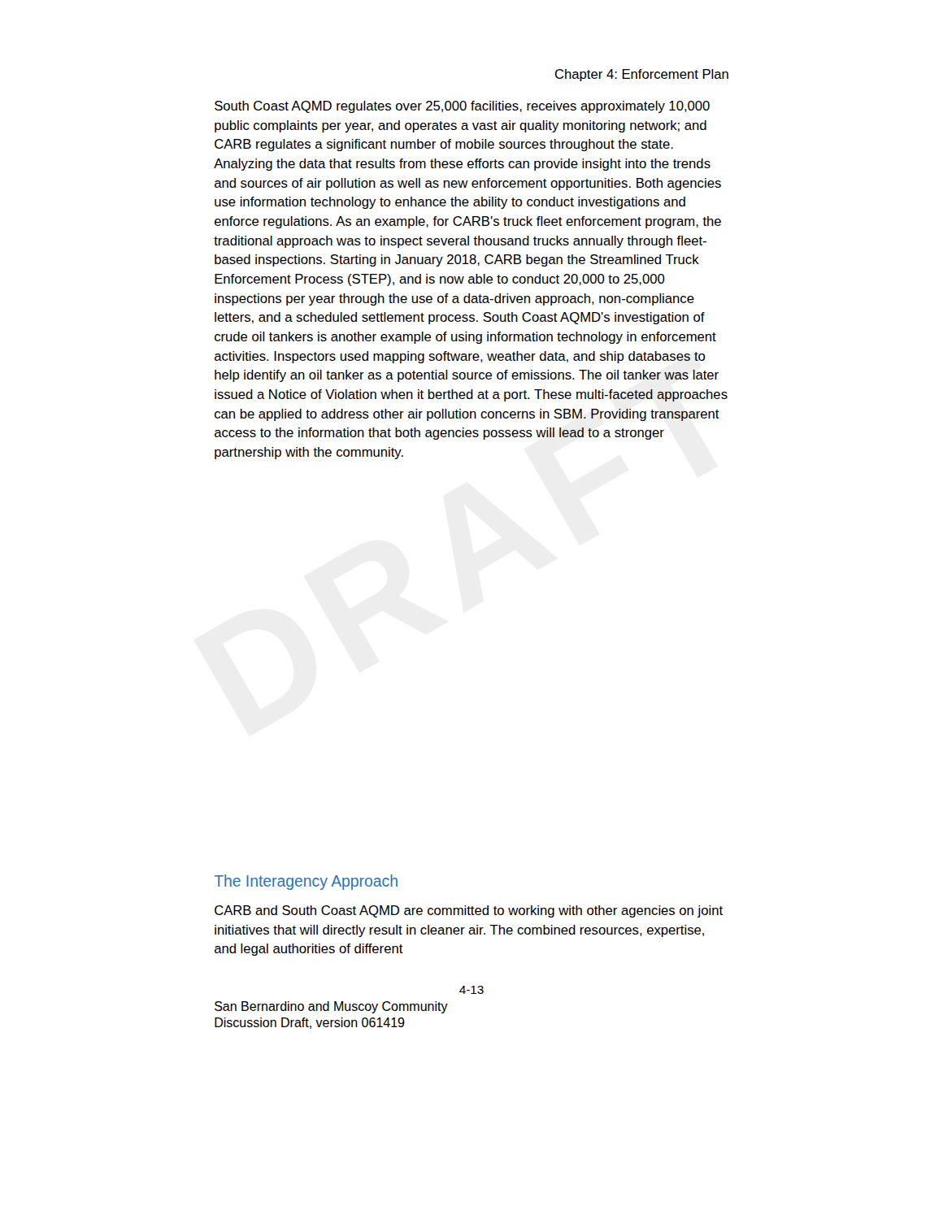DRAFT
Chapter 4: Enforcement Plan
South Coast AQMD regulates over 25,000 facilities, receives approximately 10,000 public complaints per year, and operates a vast air quality monitoring network; and CARB regulates a significant number of mobile sources throughout the state. Analyzing the data that results from these efforts can provide insight into the trends and sources of air pollution as well as new enforcement opportunities. Both agencies use information technology to enhance the ability to conduct investigations and enforce regulations. As an example, for CARB's truck fleet enforcement program, the traditional approach was to inspect several thousand trucks annually through fleet-based inspections. Starting in January 2018, CARB began the Streamlined Truck Enforcement Process (STEP), and is now able to conduct 20,000 to 25,000 inspections per year through the use of a data-driven approach, non-compliance letters, and a scheduled settlement process. South Coast AQMD's investigation of crude oil tankers is another example of using information technology in enforcement activities. Inspectors used mapping software, weather data, and ship databases to help identify an oil tanker as a potential source of emissions. The oil tanker was later issued a Notice of Violation when it berthed at a port. These multi-faceted approaches can be applied to address other air pollution concerns in SBM. Providing transparent access to the information that both agencies possess will lead to a stronger partnership with the community.
The Interagency Approach
CARB and South Coast AQMD are committed to working with other agencies on joint initiatives that will directly result in cleaner air. The combined resources, expertise, and legal authorities of different
4-13
San Bernardino and Muscoy Community
Discussion Draft, version 061419